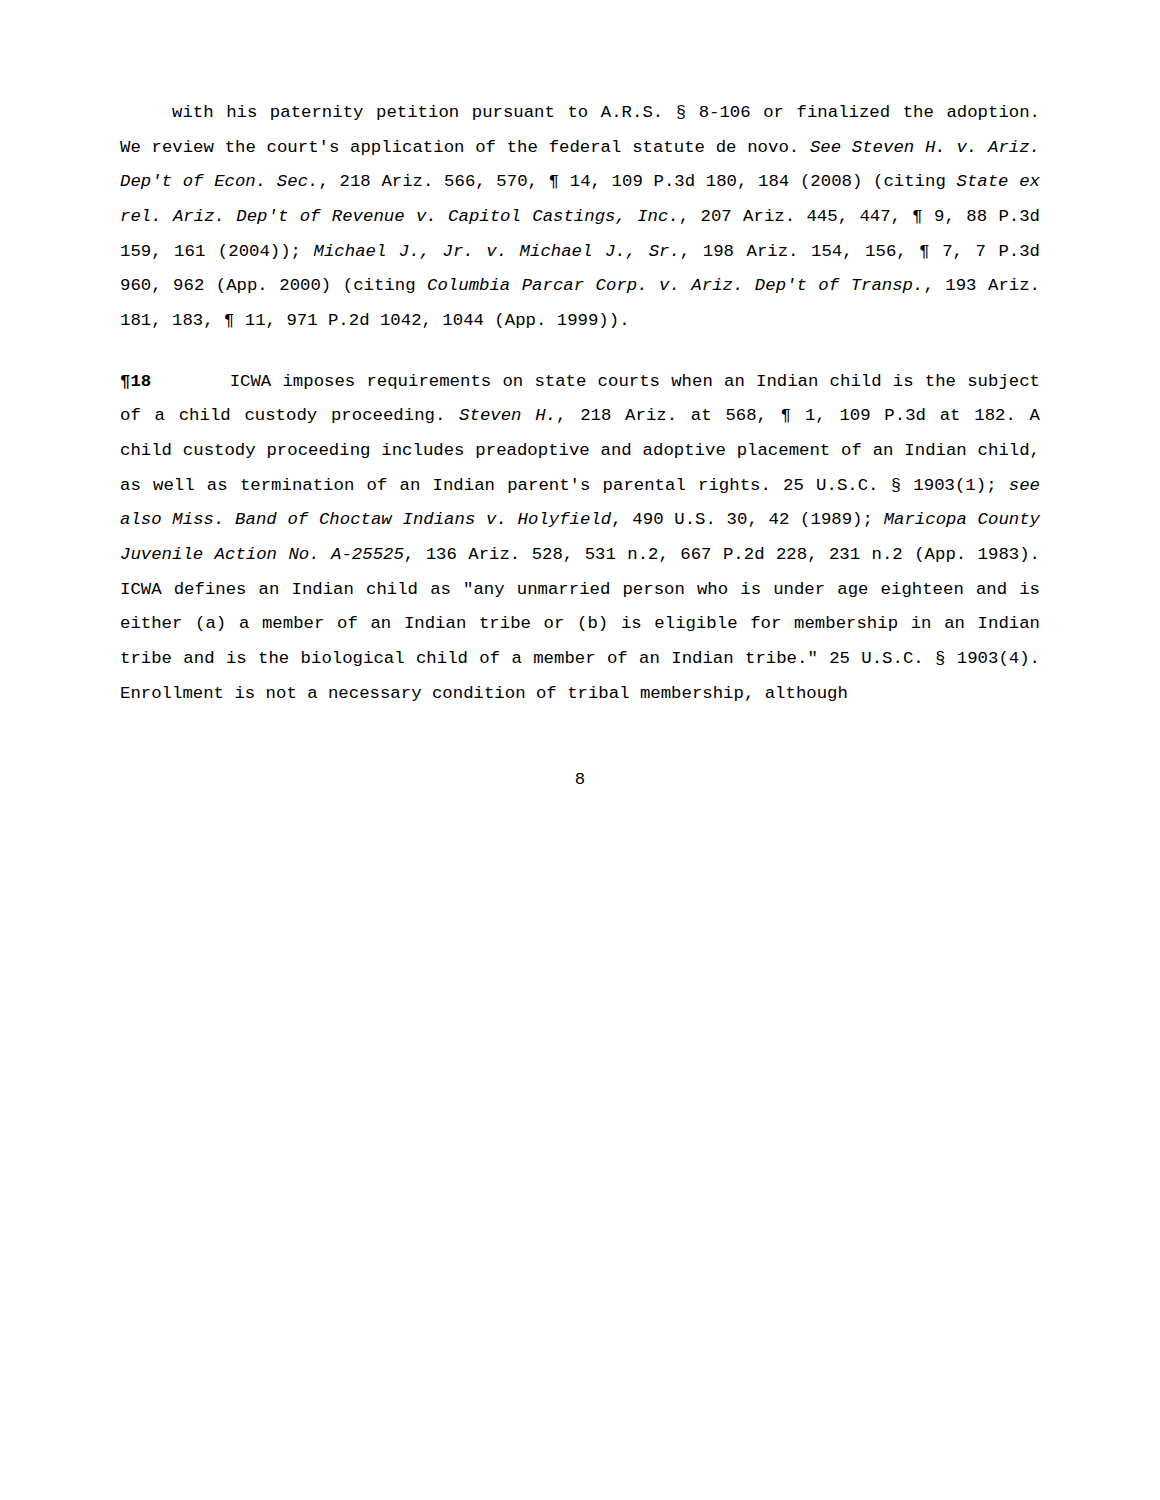with his paternity petition pursuant to A.R.S. § 8-106 or finalized the adoption. We review the court's application of the federal statute de novo. See Steven H. v. Ariz. Dep't of Econ. Sec., 218 Ariz. 566, 570, ¶ 14, 109 P.3d 180, 184 (2008) (citing State ex rel. Ariz. Dep't of Revenue v. Capitol Castings, Inc., 207 Ariz. 445, 447, ¶ 9, 88 P.3d 159, 161 (2004)); Michael J., Jr. v. Michael J., Sr., 198 Ariz. 154, 156, ¶ 7, 7 P.3d 960, 962 (App. 2000) (citing Columbia Parcar Corp. v. Ariz. Dep't of Transp., 193 Ariz. 181, 183, ¶ 11, 971 P.2d 1042, 1044 (App. 1999)).
¶18 ICWA imposes requirements on state courts when an Indian child is the subject of a child custody proceeding. Steven H., 218 Ariz. at 568, ¶ 1, 109 P.3d at 182. A child custody proceeding includes preadoptive and adoptive placement of an Indian child, as well as termination of an Indian parent's parental rights. 25 U.S.C. § 1903(1); see also Miss. Band of Choctaw Indians v. Holyfield, 490 U.S. 30, 42 (1989); Maricopa County Juvenile Action No. A-25525, 136 Ariz. 528, 531 n.2, 667 P.2d 228, 231 n.2 (App. 1983). ICWA defines an Indian child as "any unmarried person who is under age eighteen and is either (a) a member of an Indian tribe or (b) is eligible for membership in an Indian tribe and is the biological child of a member of an Indian tribe." 25 U.S.C. § 1903(4). Enrollment is not a necessary condition of tribal membership, although
8